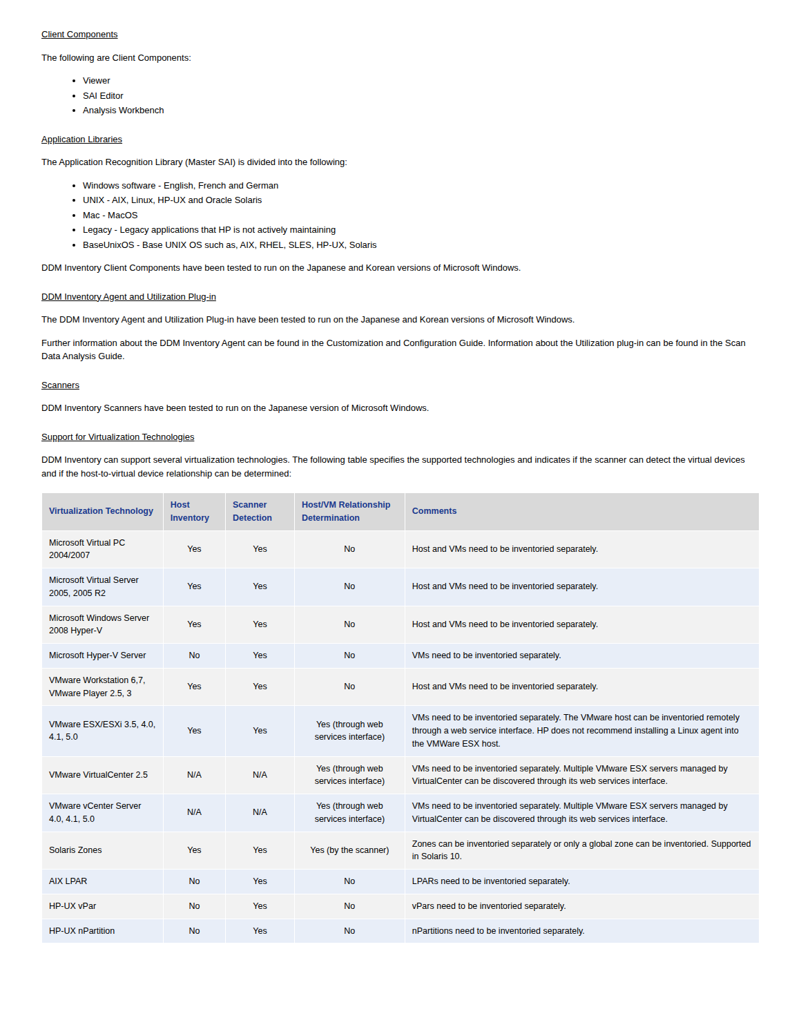Client Components
The following are Client Components:
Viewer
SAI Editor
Analysis Workbench
Application Libraries
The Application Recognition Library (Master SAI) is divided into the following:
Windows software - English, French and German
UNIX - AIX, Linux, HP-UX and Oracle Solaris
Mac - MacOS
Legacy - Legacy applications that HP is not actively maintaining
BaseUnixOS - Base UNIX OS such as, AIX, RHEL, SLES, HP-UX, Solaris
DDM Inventory Client Components have been tested to run on the Japanese and Korean versions of Microsoft Windows.
DDM Inventory Agent and Utilization Plug-in
The DDM Inventory Agent and Utilization Plug-in have been tested to run on the Japanese and Korean versions of Microsoft Windows.
Further information about the DDM Inventory Agent can be found in the Customization and Configuration Guide. Information about the Utilization plug-in can be found in the Scan Data Analysis Guide.
Scanners
DDM Inventory Scanners have been tested to run on the Japanese version of Microsoft Windows.
Support for Virtualization Technologies
DDM Inventory can support several virtualization technologies. The following table specifies the supported technologies and indicates if the scanner can detect the virtual devices and if the host-to-virtual device relationship can be determined:
| Virtualization Technology | Host Inventory | Scanner Detection | Host/VM Relationship Determination | Comments |
| --- | --- | --- | --- | --- |
| Microsoft Virtual PC 2004/2007 | Yes | Yes | No | Host and VMs need to be inventoried separately. |
| Microsoft Virtual Server 2005, 2005 R2 | Yes | Yes | No | Host and VMs need to be inventoried separately. |
| Microsoft Windows Server 2008 Hyper-V | Yes | Yes | No | Host and VMs need to be inventoried separately. |
| Microsoft Hyper-V Server | No | Yes | No | VMs need to be inventoried separately. |
| VMware Workstation 6,7, VMware Player 2.5, 3 | Yes | Yes | No | Host and VMs need to be inventoried separately. |
| VMware ESX/ESXi 3.5, 4.0, 4.1, 5.0 | Yes | Yes | Yes (through web services interface) | VMs need to be inventoried separately. The VMware host can be inventoried remotely through a web service interface. HP does not recommend installing a Linux agent into the VMWare ESX host. |
| VMware VirtualCenter 2.5 | N/A | N/A | Yes (through web services interface) | VMs need to be inventoried separately. Multiple VMware ESX servers managed by VirtualCenter can be discovered through its web services interface. |
| VMware vCenter Server 4.0, 4.1, 5.0 | N/A | N/A | Yes (through web services interface) | VMs need to be inventoried separately. Multiple VMware ESX servers managed by VirtualCenter can be discovered through its web services interface. |
| Solaris Zones | Yes | Yes | Yes (by the scanner) | Zones can be inventoried separately or only a global zone can be inventoried. Supported in Solaris 10. |
| AIX LPAR | No | Yes | No | LPARs need to be inventoried separately. |
| HP-UX vPar | No | Yes | No | vPars need to be inventoried separately. |
| HP-UX nPartition | No | Yes | No | nPartitions need to be inventoried separately. |